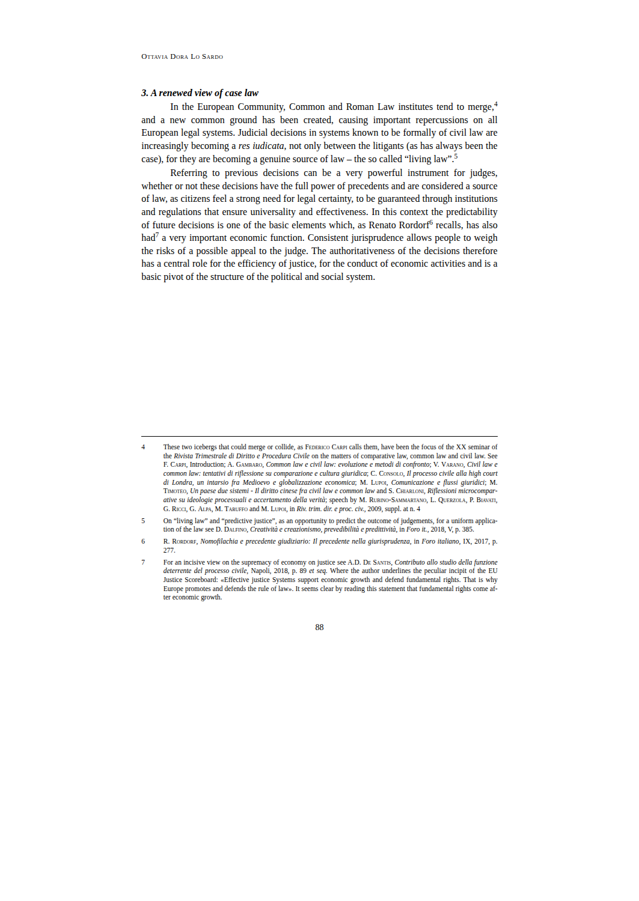Ottavia Dora Lo Sardo
3. A renewed view of case law
In the European Community, Common and Roman Law institutes tend to merge,4 and a new common ground has been created, causing important repercussions on all European legal systems. Judicial decisions in systems known to be formally of civil law are increasingly becoming a res iudicata, not only between the litigants (as has always been the case), for they are becoming a genuine source of law – the so called “living law”.5
Referring to previous decisions can be a very powerful instrument for judges, whether or not these decisions have the full power of precedents and are considered a source of law, as citizens feel a strong need for legal certainty, to be guaranteed through institutions and regulations that ensure universality and effectiveness. In this context the predictability of future decisions is one of the basic elements which, as Renato Rordorf6 recalls, has also had7 a very important economic function. Consistent jurisprudence allows people to weigh the risks of a possible appeal to the judge. The authoritativeness of the decisions therefore has a central role for the efficiency of justice, for the conduct of economic activities and is a basic pivot of the structure of the political and social system.
4
These two icebergs that could merge or collide, as Federico Carpi calls them, have been the focus of the XX seminar of the Rivista Trimestrale di Diritto e Procedura Civile on the matters of comparative law, common law and civil law. See F. Carpi, Introduction; A. Gambaro, Common law e civil law: evoluzione e metodi di confronto; V. Varano, Civil law e common law: tentativi di riflessione su comparazione e cultura giuridica; C. Consolo, Il processo civile alla high court di Londra, un intarsio fra Medioevo e globalizzazione economica; M. Lupoi, Comunicazione e flussi giuridici; M. Timoteo, Un paese due sistemi - Il diritto cinese fra civil law e common law and S. Chiarloni, Riflessioni microcomparative su ideologie processuali e accertamento della verità; speech by M. Rubino-Sammartano, L. Querzola, P. Biavati, G. Ricci, G. Alpa, M. Taruffo and M. Lupoi, in Riv. trim. dir. e proc. civ., 2009, suppl. at n. 4
5
On “living law” and “predictive justice”, as an opportunity to predict the outcome of judgements, for a uniform application of the law see D. Dalfino, Creatività e creazionismo, prevedibilità e predittività, in Foro it., 2018, V, p. 385.
6
R. Rordorf, Nomofilachia e precedente giudiziario: Il precedente nella giurisprudenza, in Foro italiano, IX, 2017, p. 277.
7
For an incisive view on the supremacy of economy on justice see A.D. De Santis, Contributo allo studio della funzione deterrente del processo civile, Napoli, 2018, p. 89 et seq. Where the author underlines the peculiar incipit of the EU Justice Scoreboard: «Effective justice Systems support economic growth and defend fundamental rights. That is why Europe promotes and defends the rule of law». It seems clear by reading this statement that fundamental rights come after economic growth.
88